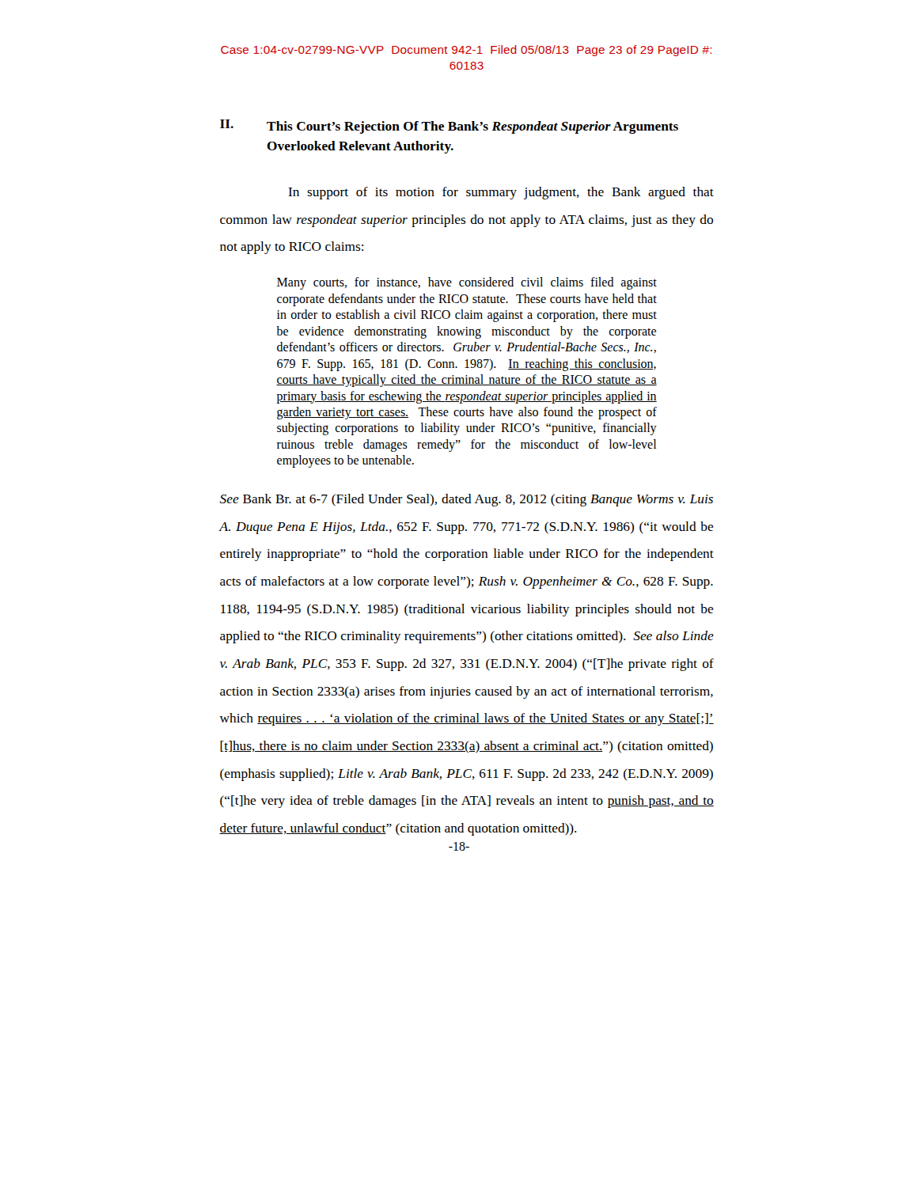Case 1:04-cv-02799-NG-VVP Document 942-1 Filed 05/08/13 Page 23 of 29 PageID #: 60183
II.
This Court’s Rejection Of The Bank’s Respondeat Superior Arguments Overlooked Relevant Authority.
In support of its motion for summary judgment, the Bank argued that common law respondeat superior principles do not apply to ATA claims, just as they do not apply to RICO claims:
Many courts, for instance, have considered civil claims filed against corporate defendants under the RICO statute. These courts have held that in order to establish a civil RICO claim against a corporation, there must be evidence demonstrating knowing misconduct by the corporate defendant’s officers or directors. Gruber v. Prudential-Bache Secs., Inc., 679 F. Supp. 165, 181 (D. Conn. 1987). In reaching this conclusion, courts have typically cited the criminal nature of the RICO statute as a primary basis for eschewing the respondeat superior principles applied in garden variety tort cases. These courts have also found the prospect of subjecting corporations to liability under RICO’s “punitive, financially ruinous treble damages remedy” for the misconduct of low-level employees to be untenable.
See Bank Br. at 6-7 (Filed Under Seal), dated Aug. 8, 2012 (citing Banque Worms v. Luis A. Duque Pena E Hijos, Ltda., 652 F. Supp. 770, 771-72 (S.D.N.Y. 1986) (“it would be entirely inappropriate” to “hold the corporation liable under RICO for the independent acts of malefactors at a low corporate level”); Rush v. Oppenheimer & Co., 628 F. Supp. 1188, 1194-95 (S.D.N.Y. 1985) (traditional vicarious liability principles should not be applied to “the RICO criminality requirements”) (other citations omitted). See also Linde v. Arab Bank, PLC, 353 F. Supp. 2d 327, 331 (E.D.N.Y. 2004) (“[T]he private right of action in Section 2333(a) arises from injuries caused by an act of international terrorism, which requires . . . ‘a violation of the criminal laws of the United States or any State[;]’ [t]hus, there is no claim under Section 2333(a) absent a criminal act.”) (citation omitted) (emphasis supplied); Litle v. Arab Bank, PLC, 611 F. Supp. 2d 233, 242 (E.D.N.Y. 2009) (“[t]he very idea of treble damages [in the ATA] reveals an intent to punish past, and to deter future, unlawful conduct” (citation and quotation omitted)).
-18-